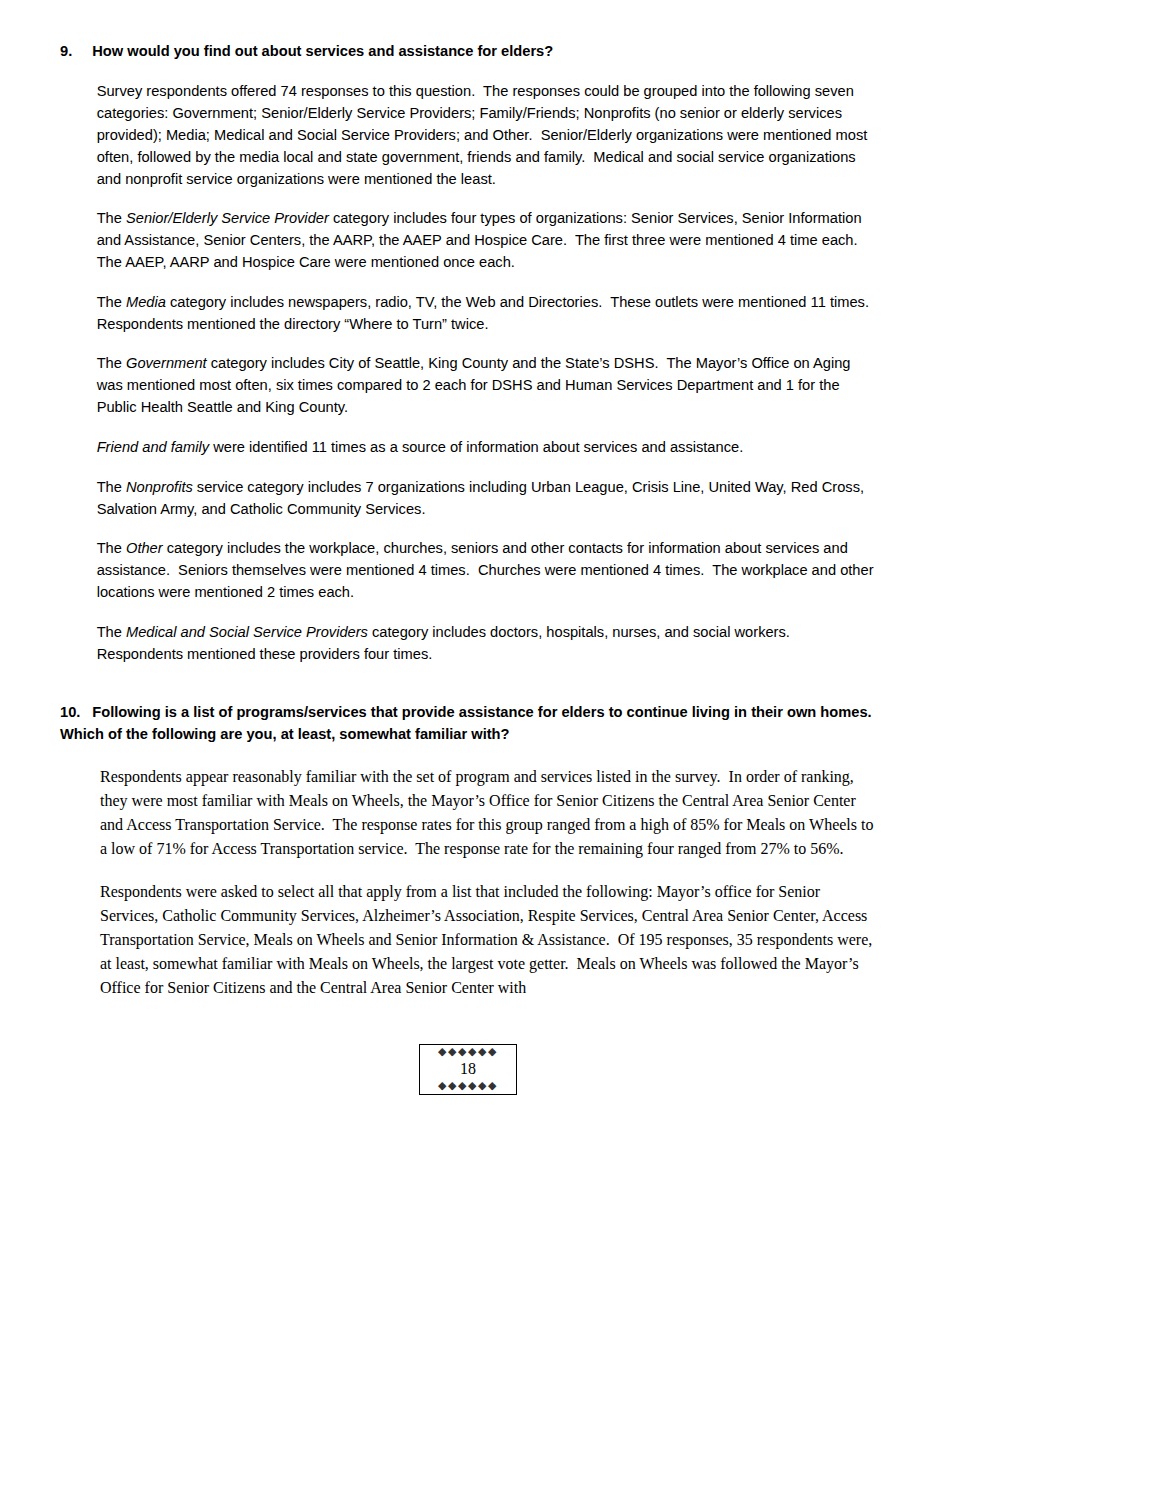9. How would you find out about services and assistance for elders?
Survey respondents offered 74 responses to this question. The responses could be grouped into the following seven categories: Government; Senior/Elderly Service Providers; Family/Friends; Nonprofits (no senior or elderly services provided); Media; Medical and Social Service Providers; and Other. Senior/Elderly organizations were mentioned most often, followed by the media local and state government, friends and family. Medical and social service organizations and nonprofit service organizations were mentioned the least.
The Senior/Elderly Service Provider category includes four types of organizations: Senior Services, Senior Information and Assistance, Senior Centers, the AARP, the AAEP and Hospice Care. The first three were mentioned 4 time each. The AAEP, AARP and Hospice Care were mentioned once each.
The Media category includes newspapers, radio, TV, the Web and Directories. These outlets were mentioned 11 times. Respondents mentioned the directory “Where to Turn” twice.
The Government category includes City of Seattle, King County and the State’s DSHS. The Mayor’s Office on Aging was mentioned most often, six times compared to 2 each for DSHS and Human Services Department and 1 for the Public Health Seattle and King County.
Friend and family were identified 11 times as a source of information about services and assistance.
The Nonprofits service category includes 7 organizations including Urban League, Crisis Line, United Way, Red Cross, Salvation Army, and Catholic Community Services.
The Other category includes the workplace, churches, seniors and other contacts for information about services and assistance. Seniors themselves were mentioned 4 times. Churches were mentioned 4 times. The workplace and other locations were mentioned 2 times each.
The Medical and Social Service Providers category includes doctors, hospitals, nurses, and social workers. Respondents mentioned these providers four times.
10. Following is a list of programs/services that provide assistance for elders to continue living in their own homes. Which of the following are you, at least, somewhat familiar with?
Respondents appear reasonably familiar with the set of program and services listed in the survey. In order of ranking, they were most familiar with Meals on Wheels, the Mayor’s Office for Senior Citizens the Central Area Senior Center and Access Transportation Service. The response rates for this group ranged from a high of 85% for Meals on Wheels to a low of 71% for Access Transportation service. The response rate for the remaining four ranged from 27% to 56%.
Respondents were asked to select all that apply from a list that included the following: Mayor’s office for Senior Services, Catholic Community Services, Alzheimer’s Association, Respite Services, Central Area Senior Center, Access Transportation Service, Meals on Wheels and Senior Information & Assistance. Of 195 responses, 35 respondents were, at least, somewhat familiar with Meals on Wheels, the largest vote getter. Meals on Wheels was followed the Mayor’s Office for Senior Citizens and the Central Area Senior Center with
◆◆◆◆◆◆ 18 ◆◆◆◆◆◆